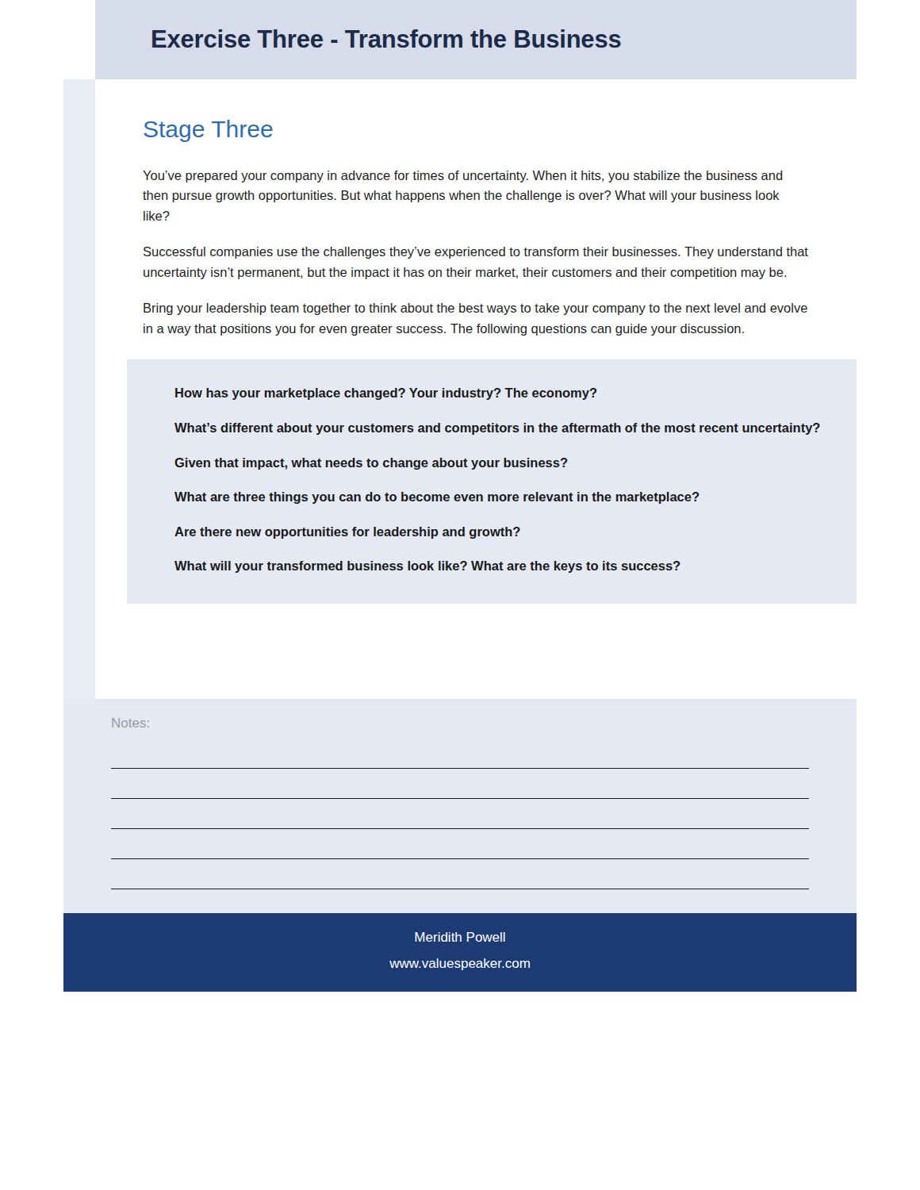Exercise Three - Transform the Business
Stage Three
You’ve prepared your company in advance for times of uncertainty. When it hits, you stabilize the business and then pursue growth opportunities. But what happens when the challenge is over? What will your business look like?
Successful companies use the challenges they’ve experienced to transform their businesses. They understand that uncertainty isn’t permanent, but the impact it has on their market, their customers and their competition may be.
Bring your leadership team together to think about the best ways to take your company to the next level and evolve in a way that positions you for even greater success. The following questions can guide your discussion.
How has your marketplace changed? Your industry? The economy?
What’s different about your customers and competitors in the aftermath of the most recent uncertainty?
Given that impact, what needs to change about your business?
What are three things you can do to become even more relevant in the marketplace?
Are there new opportunities for leadership and growth?
What will your transformed business look like? What are the keys to its success?
Notes:
Meridith Powell
www.valuespeaker.com